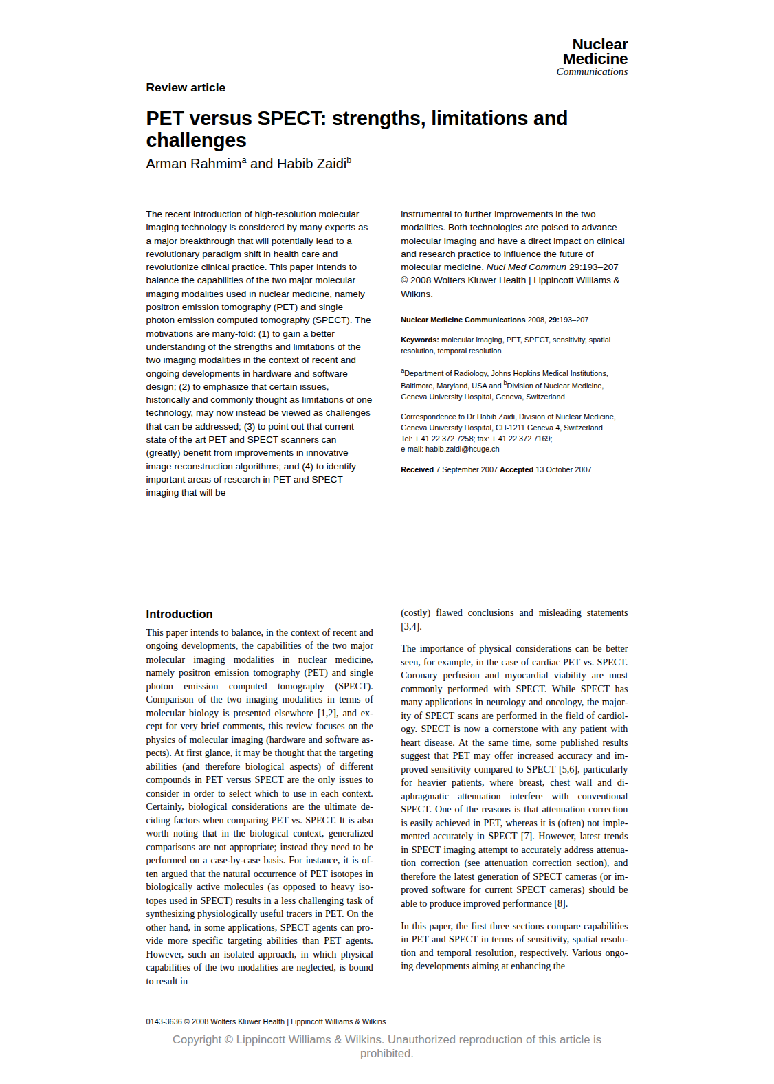Nuclear Medicine Communications
Review article
PET versus SPECT: strengths, limitations and challenges
Arman Rahmima and Habib Zaidib
The recent introduction of high-resolution molecular imaging technology is considered by many experts as a major breakthrough that will potentially lead to a revolutionary paradigm shift in health care and revolutionize clinical practice. This paper intends to balance the capabilities of the two major molecular imaging modalities used in nuclear medicine, namely positron emission tomography (PET) and single photon emission computed tomography (SPECT). The motivations are many-fold: (1) to gain a better understanding of the strengths and limitations of the two imaging modalities in the context of recent and ongoing developments in hardware and software design; (2) to emphasize that certain issues, historically and commonly thought as limitations of one technology, may now instead be viewed as challenges that can be addressed; (3) to point out that current state of the art PET and SPECT scanners can (greatly) benefit from improvements in innovative image reconstruction algorithms; and (4) to identify important areas of research in PET and SPECT imaging that will be
instrumental to further improvements in the two modalities. Both technologies are poised to advance molecular imaging and have a direct impact on clinical and research practice to influence the future of molecular medicine. Nucl Med Commun 29:193–207 © 2008 Wolters Kluwer Health | Lippincott Williams & Wilkins.
Nuclear Medicine Communications 2008, 29: 193–207
Keywords: molecular imaging, PET, SPECT, sensitivity, spatial resolution, temporal resolution
aDepartment of Radiology, Johns Hopkins Medical Institutions, Baltimore, Maryland, USA and bDivision of Nuclear Medicine, Geneva University Hospital, Geneva, Switzerland
Correspondence to Dr Habib Zaidi, Division of Nuclear Medicine, Geneva University Hospital, CH-1211 Geneva 4, Switzerland
Tel: + 41 22 372 7258; fax: + 41 22 372 7169;
e-mail: habib.zaidi@hcuge.ch
Received 7 September 2007 Accepted 13 October 2007
Introduction
This paper intends to balance, in the context of recent and ongoing developments, the capabilities of the two major molecular imaging modalities in nuclear medicine, namely positron emission tomography (PET) and single photon emission computed tomography (SPECT). Comparison of the two imaging modalities in terms of molecular biology is presented elsewhere [1,2], and except for very brief comments, this review focuses on the physics of molecular imaging (hardware and software aspects). At first glance, it may be thought that the targeting abilities (and therefore biological aspects) of different compounds in PET versus SPECT are the only issues to consider in order to select which to use in each context. Certainly, biological considerations are the ultimate deciding factors when comparing PET vs. SPECT. It is also worth noting that in the biological context, generalized comparisons are not appropriate; instead they need to be performed on a case-by-case basis. For instance, it is often argued that the natural occurrence of PET isotopes in biologically active molecules (as opposed to heavy isotopes used in SPECT) results in a less challenging task of synthesizing physiologically useful tracers in PET. On the other hand, in some applications, SPECT agents can provide more specific targeting abilities than PET agents. However, such an isolated approach, in which physical capabilities of the two modalities are neglected, is bound to result in
(costly) flawed conclusions and misleading statements [3,4].
The importance of physical considerations can be better seen, for example, in the case of cardiac PET vs. SPECT. Coronary perfusion and myocardial viability are most commonly performed with SPECT. While SPECT has many applications in neurology and oncology, the majority of SPECT scans are performed in the field of cardiology. SPECT is now a cornerstone with any patient with heart disease. At the same time, some published results suggest that PET may offer increased accuracy and improved sensitivity compared to SPECT [5,6], particularly for heavier patients, where breast, chest wall and diaphragmatic attenuation interfere with conventional SPECT. One of the reasons is that attenuation correction is easily achieved in PET, whereas it is (often) not implemented accurately in SPECT [7]. However, latest trends in SPECT imaging attempt to accurately address attenuation correction (see attenuation correction section), and therefore the latest generation of SPECT cameras (or improved software for current SPECT cameras) should be able to produce improved performance [8].
In this paper, the first three sections compare capabilities in PET and SPECT in terms of sensitivity, spatial resolution and temporal resolution, respectively. Various ongoing developments aiming at enhancing the
0143-3636 © 2008 Wolters Kluwer Health | Lippincott Williams & Wilkins
Copyright © Lippincott Williams & Wilkins. Unauthorized reproduction of this article is prohibited.